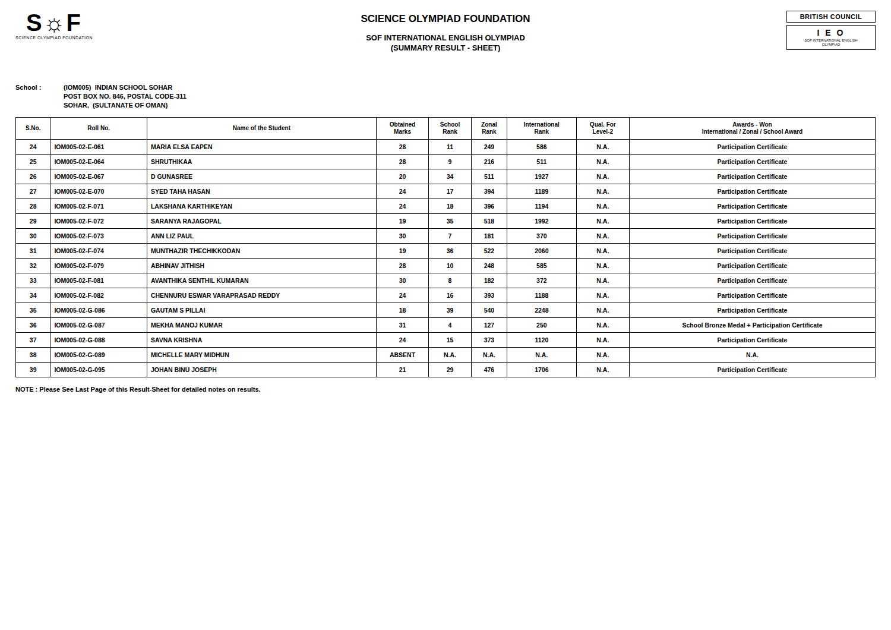S☼F
SCIENCE OLYMPIAD FOUNDATION
BRITISH COUNCIL
I E O
SOF INTERNATIONAL ENGLISH
OLYMPIAD
SCIENCE OLYMPIAD FOUNDATION
SOF INTERNATIONAL ENGLISH OLYMPIAD
(SUMMARY RESULT - SHEET)
School : (IOM005) INDIAN SCHOOL SOHAR
POST BOX NO. 846, POSTAL CODE-311
SOHAR, (SULTANATE OF OMAN)
| S.No. | Roll No. | Name of the Student | Obtained Marks | School Rank | Zonal Rank | International Rank | Qual. For Level-2 | Awards - Won International / Zonal / School Award |
| --- | --- | --- | --- | --- | --- | --- | --- | --- |
| 24 | IOM005-02-E-061 | MARIA ELSA EAPEN | 28 | 11 | 249 | 586 | N.A. | Participation Certificate |
| 25 | IOM005-02-E-064 | SHRUTHIKAA | 28 | 9 | 216 | 511 | N.A. | Participation Certificate |
| 26 | IOM005-02-E-067 | D GUNASREE | 20 | 34 | 511 | 1927 | N.A. | Participation Certificate |
| 27 | IOM005-02-E-070 | SYED TAHA HASAN | 24 | 17 | 394 | 1189 | N.A. | Participation Certificate |
| 28 | IOM005-02-F-071 | LAKSHANA KARTHIKEYAN | 24 | 18 | 396 | 1194 | N.A. | Participation Certificate |
| 29 | IOM005-02-F-072 | SARANYA RAJAGOPAL | 19 | 35 | 518 | 1992 | N.A. | Participation Certificate |
| 30 | IOM005-02-F-073 | ANN LIZ PAUL | 30 | 7 | 181 | 370 | N.A. | Participation Certificate |
| 31 | IOM005-02-F-074 | MUNTHAZIR THECHIKKODAN | 19 | 36 | 522 | 2060 | N.A. | Participation Certificate |
| 32 | IOM005-02-F-079 | ABHINAV JITHISH | 28 | 10 | 248 | 585 | N.A. | Participation Certificate |
| 33 | IOM005-02-F-081 | AVANTHIKA SENTHIL KUMARAN | 30 | 8 | 182 | 372 | N.A. | Participation Certificate |
| 34 | IOM005-02-F-082 | CHENNURU ESWAR VARAPRASAD REDDY | 24 | 16 | 393 | 1188 | N.A. | Participation Certificate |
| 35 | IOM005-02-G-086 | GAUTAM S PILLAI | 18 | 39 | 540 | 2248 | N.A. | Participation Certificate |
| 36 | IOM005-02-G-087 | MEKHA MANOJ KUMAR | 31 | 4 | 127 | 250 | N.A. | School Bronze Medal + Participation Certificate |
| 37 | IOM005-02-G-088 | SAVNA KRISHNA | 24 | 15 | 373 | 1120 | N.A. | Participation Certificate |
| 38 | IOM005-02-G-089 | MICHELLE MARY MIDHUN | ABSENT | N.A. | N.A. | N.A. | N.A. | N.A. |
| 39 | IOM005-02-G-095 | JOHAN BINU JOSEPH | 21 | 29 | 476 | 1706 | N.A. | Participation Certificate |
NOTE : Please See Last Page of this Result-Sheet for detailed notes on results.